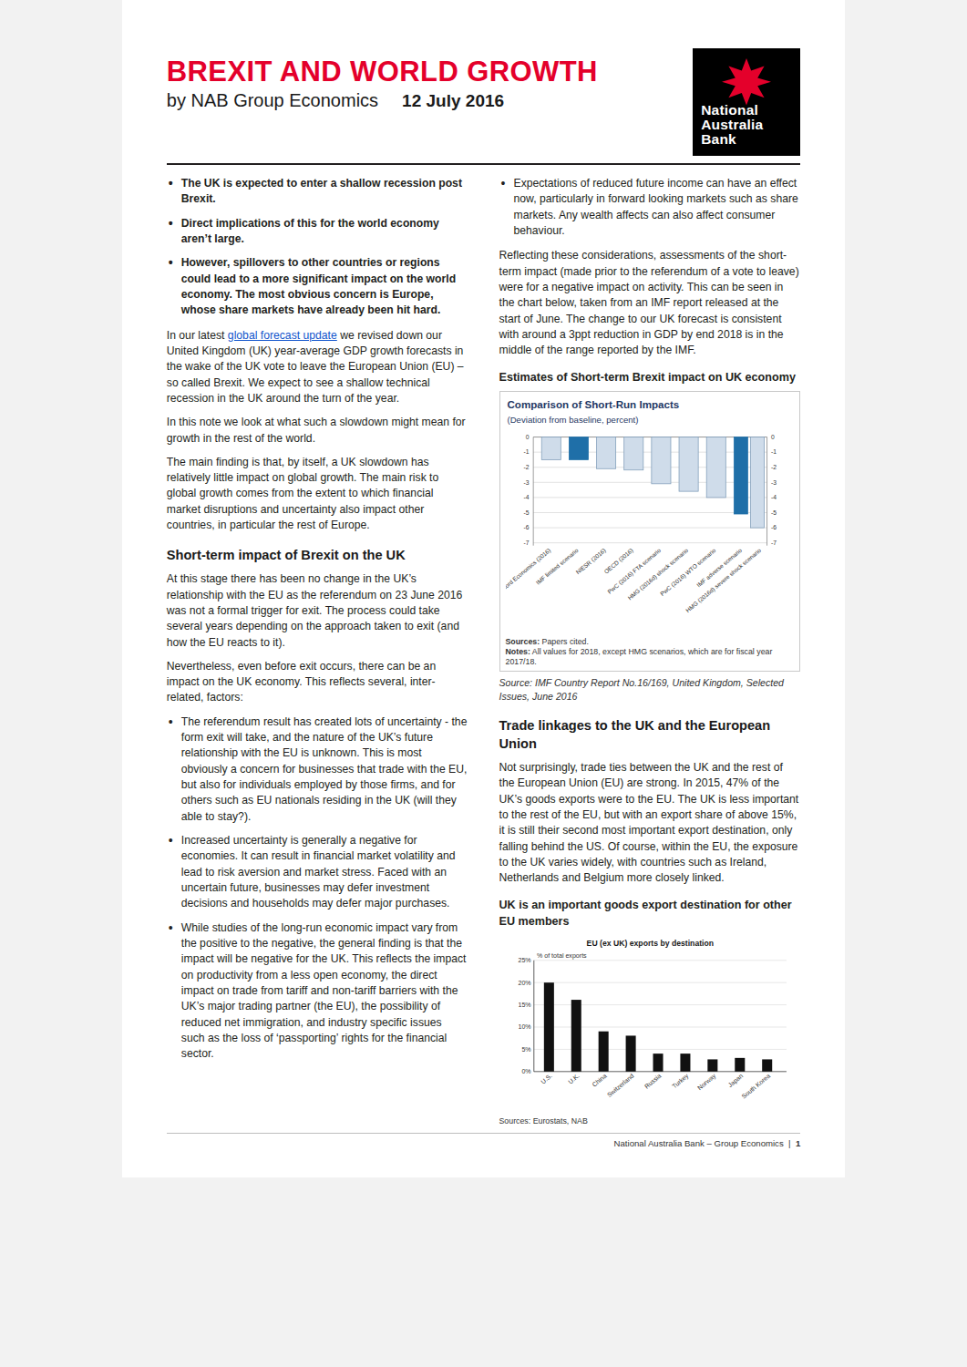Brexit and World Growth
by NAB Group Economics 12 July 2016
National
Australia
Bank
The UK is expected to enter a shallow recession post Brexit.
Direct implications of this for the world economy aren’t large.
However, spillovers to other countries or regions could lead to a more significant impact on the world economy. The most obvious concern is Europe, whose share markets have already been hit hard.
In our latest global forecast update we revised down our United Kingdom (UK) year-average GDP growth forecasts in the wake of the UK vote to leave the European Union (EU) – so called Brexit. We expect to see a shallow technical recession in the UK around the turn of the year.
In this note we look at what such a slowdown might mean for growth in the rest of the world.
The main finding is that, by itself, a UK slowdown has relatively little impact on global growth. The main risk to global growth comes from the extent to which financial market disruptions and uncertainty also impact other countries, in particular the rest of Europe.
Short-term impact of Brexit on the UK
At this stage there has been no change in the UK’s relationship with the EU as the referendum on 23 June 2016 was not a formal trigger for exit. The process could take several years depending on the approach taken to exit (and how the EU reacts to it).
Nevertheless, even before exit occurs, there can be an impact on the UK economy. This reflects several, inter-related, factors:
The referendum result has created lots of uncertainty - the form exit will take, and the nature of the UK’s future relationship with the EU is unknown. This is most obviously a concern for businesses that trade with the EU, but also for individuals employed by those firms, and for others such as EU nationals residing in the UK (will they able to stay?).
Increased uncertainty is generally a negative for economies. It can result in financial market volatility and lead to risk aversion and market stress. Faced with an uncertain future, businesses may defer investment decisions and households may defer major purchases.
While studies of the long-run economic impact vary from the positive to the negative, the general finding is that the impact will be negative for the UK. This reflects the impact on productivity from a less open economy, the direct impact on trade from tariff and non-tariff barriers with the UK’s major trading partner (the EU), the possibility of reduced net immigration, and industry specific issues such as the loss of ‘passporting’ rights for the financial sector.
Expectations of reduced future income can have an effect now, particularly in forward looking markets such as share markets. Any wealth affects can also affect consumer behaviour.
Reflecting these considerations, assessments of the short-term impact (made prior to the referendum of a vote to leave) were for a negative impact on activity. This can be seen in the chart below, taken from an IMF report released at the start of June. The change to our UK forecast is consistent with around a 3ppt reduction in GDP by end 2018 is in the middle of the range reported by the IMF.
Estimates of Short-term Brexit impact on UK economy
Comparison of Short-Run Impacts
(Deviation from baseline, percent)
0 -1 -2 -3 -4 -5 -6 -7 0 -1 -2 -3 -4 -5 -6 -7 Oxford Economics (2016) IMF limited scenario NIESR (2016) OECD (2016) PwC (2016) FTA scenario HMG (2016d) shock scenario PwC (2016) WTO scenario IMF adverse scenario HMG (2016d) severe shock scenario
Sources: Papers cited.
Notes: All values for 2018, except HMG scenarios, which are for fiscal year 2017/18.
Source: IMF Country Report No.16/169, United Kingdom, Selected Issues, June 2016
Trade linkages to the UK and the European Union
Not surprisingly, trade ties between the UK and the rest of the European Union (EU) are strong. In 2015, 47% of the UK’s goods exports were to the EU. The UK is less important to the rest of the EU, but with an export share of above 15%, it is still their second most important export destination, only falling behind the US. Of course, within the EU, the exposure to the UK varies widely, with countries such as Ireland, Netherlands and Belgium more closely linked.
UK is an important goods export destination for other EU members
EU (ex UK) exports by destination % of total exports 25% 20% 15% 10% 5% 0% U.S. U.K. China Switzerland Russia Turkey Norway Japan South Korea
Sources: Eurostats, NAB
National Australia Bank – Group Economics | 1